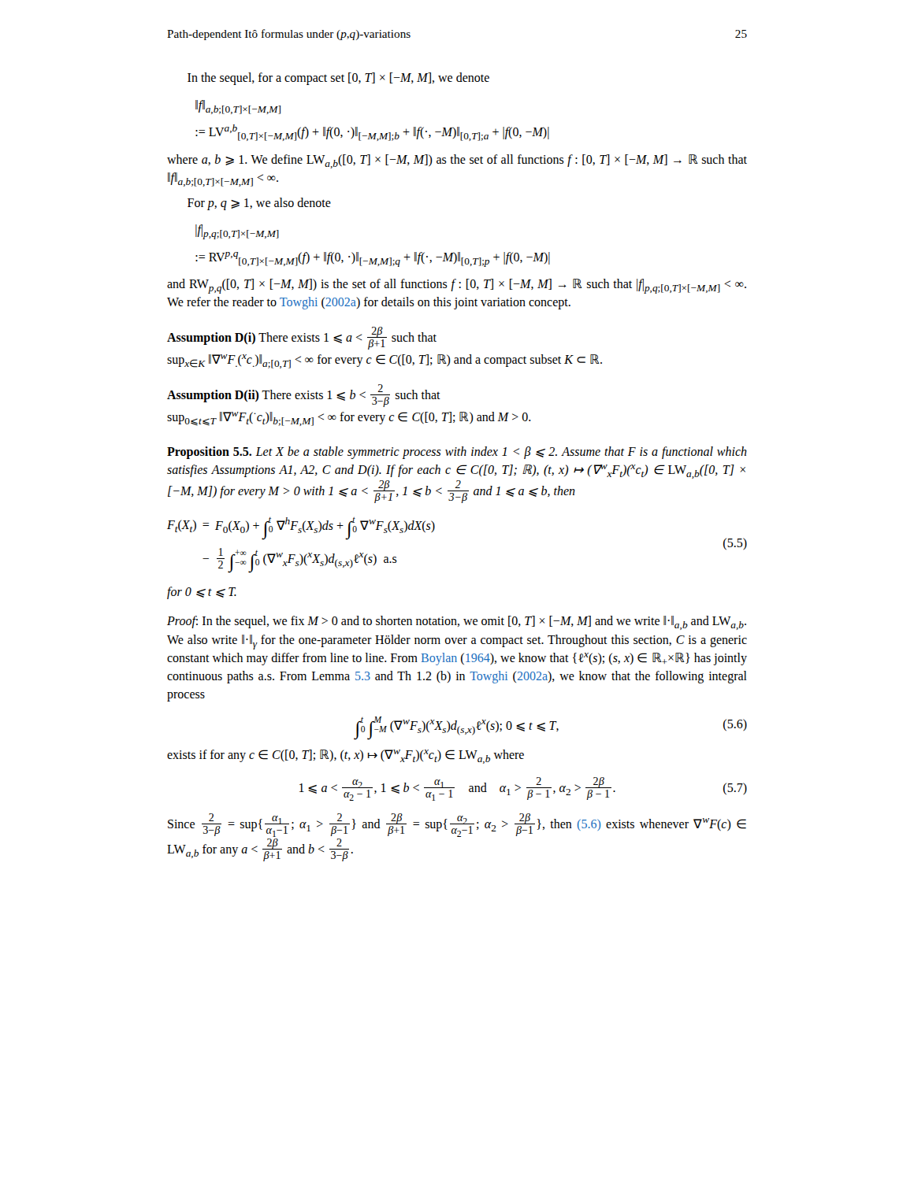Path-dependent Itô formulas under (p,q)-variations 25
In the sequel, for a compact set [0, T] × [−M, M], we denote
‖f‖a,b;[0,T]×[−M,M]
:= LVa,b[0,T]×[−M,M](f) + ‖f(0, ·)‖[−M,M];b + ‖f(·, −M)‖[0,T];a + |f(0, −M)|
where a, b ⩾ 1. We define LWa,b([0, T] × [−M, M]) as the set of all functions f : [0, T] × [−M, M] → ℝ such that ‖f‖a,b;[0,T]×[−M,M] < ∞.
For p, q ⩾ 1, we also denote
|f|p,q;[0,T]×[−M,M]
:= RVp,q[0,T]×[−M,M](f) + ‖f(0, ·)‖[−M,M];q + ‖f(·, −M)‖[0,T];p + |f(0, −M)|
and RWp,q([0, T] × [−M, M]) is the set of all functions f : [0, T] × [−M, M] → ℝ such that |f|p,q;[0,T]×[−M,M] < ∞. We refer the reader to Towghi (2002a) for details on this joint variation concept.
Assumption D(i) There exists 1 ⩽ a < 2β β+1 such that
supx∈K ‖∇wF.(xc.)‖a;[0,T] < ∞ for every c ∈ C([0, T]; ℝ) and a compact subset K ⊂ ℝ.
Assumption D(ii) There exists 1 ⩽ b < 23−β such that
sup0⩽t⩽T ‖∇wFt(·ct)‖b;[−M,M] < ∞ for every c ∈ C([0, T]; ℝ) and M > 0.
Proposition 5.5. Let X be a stable symmetric process with index 1 < β ⩽ 2. Assume that F is a functional which satisfies Assumptions A1, A2, C and D(i). If for each c ∈ C([0, T]; ℝ), (t, x) ↦ (∇wxFt)(xct) ∈ LWa,b([0, T] × [−M, M]) for every M > 0 with 1 ⩽ a < 2β β+1, 1 ⩽ b < 23−β and 1 ⩽ a ⩽ b, then
Ft(Xt)
=
F0(X0) + ∫t 0 ∇hFs(Xs)ds + ∫t 0 ∇wFs(Xs)dX(s)
−
12 ∫+∞−∞ ∫t 0 (∇wxFs)(xXs)d(s,x)ℓx(s) a.s
(5.5)
for 0 ⩽ t ⩽ T.
Proof: In the sequel, we fix M > 0 and to shorten notation, we omit [0, T] × [−M, M] and we write ‖·‖a,b and LWa,b. We also write ‖·‖γ for the one-parameter Hölder norm over a compact set. Throughout this section, C is a generic constant which may differ from line to line. From Boylan (1964), we know that {ℓx(s); (s, x) ∈ ℝ+×ℝ} has jointly continuous paths a.s. From Lemma 5.3 and Th 1.2 (b) in Towghi (2002a), we know that the following integral process
∫t 0 ∫M−M (∇wFs)(xXs)d(s,x)ℓx(s); 0 ⩽ t ⩽ T, (5.6)
exists if for any c ∈ C([0, T]; ℝ), (t, x) ↦ (∇wxFt)(xct) ∈ LWa,b where
1 ⩽ a < α2 α2 − 1, 1 ⩽ b < α1 α1 − 1 and α1 > 2 β − 1, α2 > 2β β − 1. (5.7)
Since 23−β = sup{α1 α1−1; α1 > 2 β−1} and 2β β+1 = sup{α2 α2−1; α2 > 2β β−1}, then (5.6) exists whenever ∇wF(c) ∈ LWa,b for any a < 2β β+1 and b < 23−β.